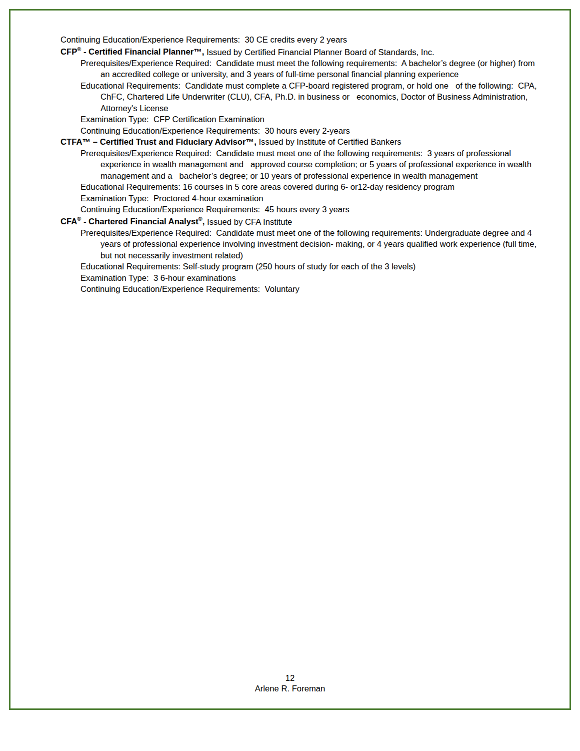Continuing Education/Experience Requirements: 30 CE credits every 2 years
CFP® - Certified Financial Planner™, Issued by Certified Financial Planner Board of Standards, Inc.
Prerequisites/Experience Required: Candidate must meet the following requirements: A bachelor’s degree (or higher) from an accredited college or university, and 3 years of full-time personal financial planning experience
Educational Requirements: Candidate must complete a CFP-board registered program, or hold one of the following: CPA, ChFC, Chartered Life Underwriter (CLU), CFA, Ph.D. in business or economics, Doctor of Business Administration, Attorney's License
Examination Type: CFP Certification Examination
Continuing Education/Experience Requirements: 30 hours every 2-years
CTFA™ – Certified Trust and Fiduciary Advisor™, Issued by Institute of Certified Bankers
Prerequisites/Experience Required: Candidate must meet one of the following requirements: 3 years of professional experience in wealth management and approved course completion; or 5 years of professional experience in wealth management and a bachelor’s degree; or 10 years of professional experience in wealth management
Educational Requirements: 16 courses in 5 core areas covered during 6- or12-day residency program
Examination Type: Proctored 4-hour examination
Continuing Education/Experience Requirements: 45 hours every 3 years
CFA® - Chartered Financial Analyst®, Issued by CFA Institute
Prerequisites/Experience Required: Candidate must meet one of the following requirements: Undergraduate degree and 4 years of professional experience involving investment decision- making, or 4 years qualified work experience (full time, but not necessarily investment related)
Educational Requirements: Self-study program (250 hours of study for each of the 3 levels)
Examination Type: 3 6-hour examinations
Continuing Education/Experience Requirements: Voluntary
12
Arlene R. Foreman